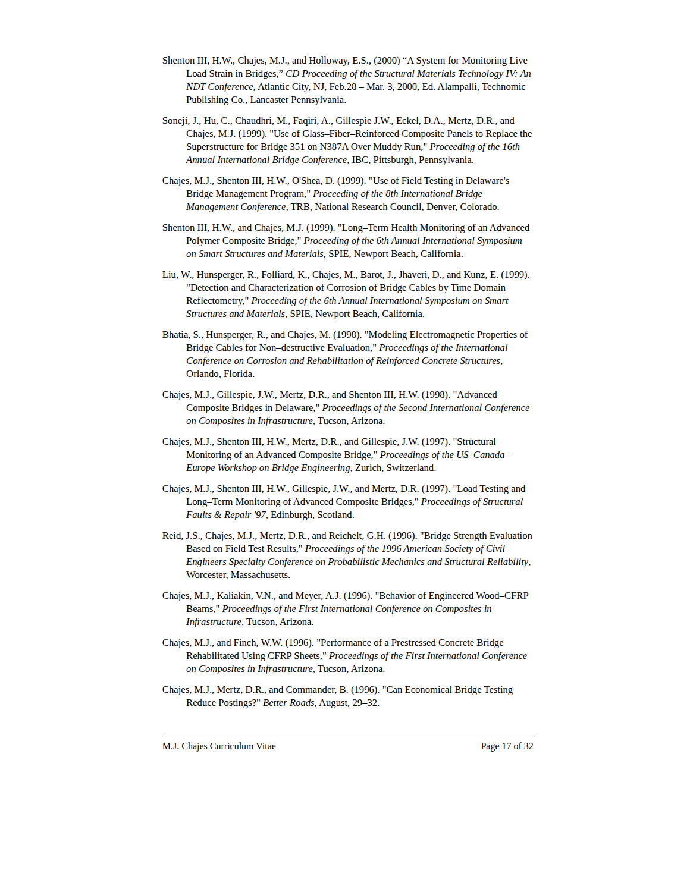Shenton III, H.W., Chajes, M.J., and Holloway, E.S., (2000) “A System for Monitoring Live Load Strain in Bridges,” CD Proceeding of the Structural Materials Technology IV: An NDT Conference, Atlantic City, NJ, Feb.28 – Mar. 3, 2000, Ed. Alampalli, Technomic Publishing Co., Lancaster Pennsylvania.
Soneji, J., Hu, C., Chaudhri, M., Faqiri, A., Gillespie J.W., Eckel, D.A., Mertz, D.R., and Chajes, M.J. (1999). "Use of Glass–Fiber–Reinforced Composite Panels to Replace the Superstructure for Bridge 351 on N387A Over Muddy Run," Proceeding of the 16th Annual International Bridge Conference, IBC, Pittsburgh, Pennsylvania.
Chajes, M.J., Shenton III, H.W., O'Shea, D. (1999). "Use of Field Testing in Delaware's Bridge Management Program," Proceeding of the 8th International Bridge Management Conference, TRB, National Research Council, Denver, Colorado.
Shenton III, H.W., and Chajes, M.J. (1999). "Long–Term Health Monitoring of an Advanced Polymer Composite Bridge," Proceeding of the 6th Annual International Symposium on Smart Structures and Materials, SPIE, Newport Beach, California.
Liu, W., Hunsperger, R., Folliard, K., Chajes, M., Barot, J., Jhaveri, D., and Kunz, E. (1999). "Detection and Characterization of Corrosion of Bridge Cables by Time Domain Reflectometry," Proceeding of the 6th Annual International Symposium on Smart Structures and Materials, SPIE, Newport Beach, California.
Bhatia, S., Hunsperger, R., and Chajes, M. (1998). "Modeling Electromagnetic Properties of Bridge Cables for Non–destructive Evaluation," Proceedings of the International Conference on Corrosion and Rehabilitation of Reinforced Concrete Structures, Orlando, Florida.
Chajes, M.J., Gillespie, J.W., Mertz, D.R., and Shenton III, H.W. (1998). "Advanced Composite Bridges in Delaware," Proceedings of the Second International Conference on Composites in Infrastructure, Tucson, Arizona.
Chajes, M.J., Shenton III, H.W., Mertz, D.R., and Gillespie, J.W. (1997). "Structural Monitoring of an Advanced Composite Bridge," Proceedings of the US–Canada–Europe Workshop on Bridge Engineering, Zurich, Switzerland.
Chajes, M.J., Shenton III, H.W., Gillespie, J.W., and Mertz, D.R. (1997). "Load Testing and Long–Term Monitoring of Advanced Composite Bridges," Proceedings of Structural Faults & Repair '97, Edinburgh, Scotland.
Reid, J.S., Chajes, M.J., Mertz, D.R., and Reichelt, G.H. (1996). "Bridge Strength Evaluation Based on Field Test Results," Proceedings of the 1996 American Society of Civil Engineers Specialty Conference on Probabilistic Mechanics and Structural Reliability, Worcester, Massachusetts.
Chajes, M.J., Kaliakin, V.N., and Meyer, A.J. (1996). "Behavior of Engineered Wood–CFRP Beams," Proceedings of the First International Conference on Composites in Infrastructure, Tucson, Arizona.
Chajes, M.J., and Finch, W.W. (1996). "Performance of a Prestressed Concrete Bridge Rehabilitated Using CFRP Sheets," Proceedings of the First International Conference on Composites in Infrastructure, Tucson, Arizona.
Chajes, M.J., Mertz, D.R., and Commander, B. (1996). "Can Economical Bridge Testing Reduce Postings?" Better Roads, August, 29–32.
M.J. Chajes Curriculum Vitae Page 17 of 32